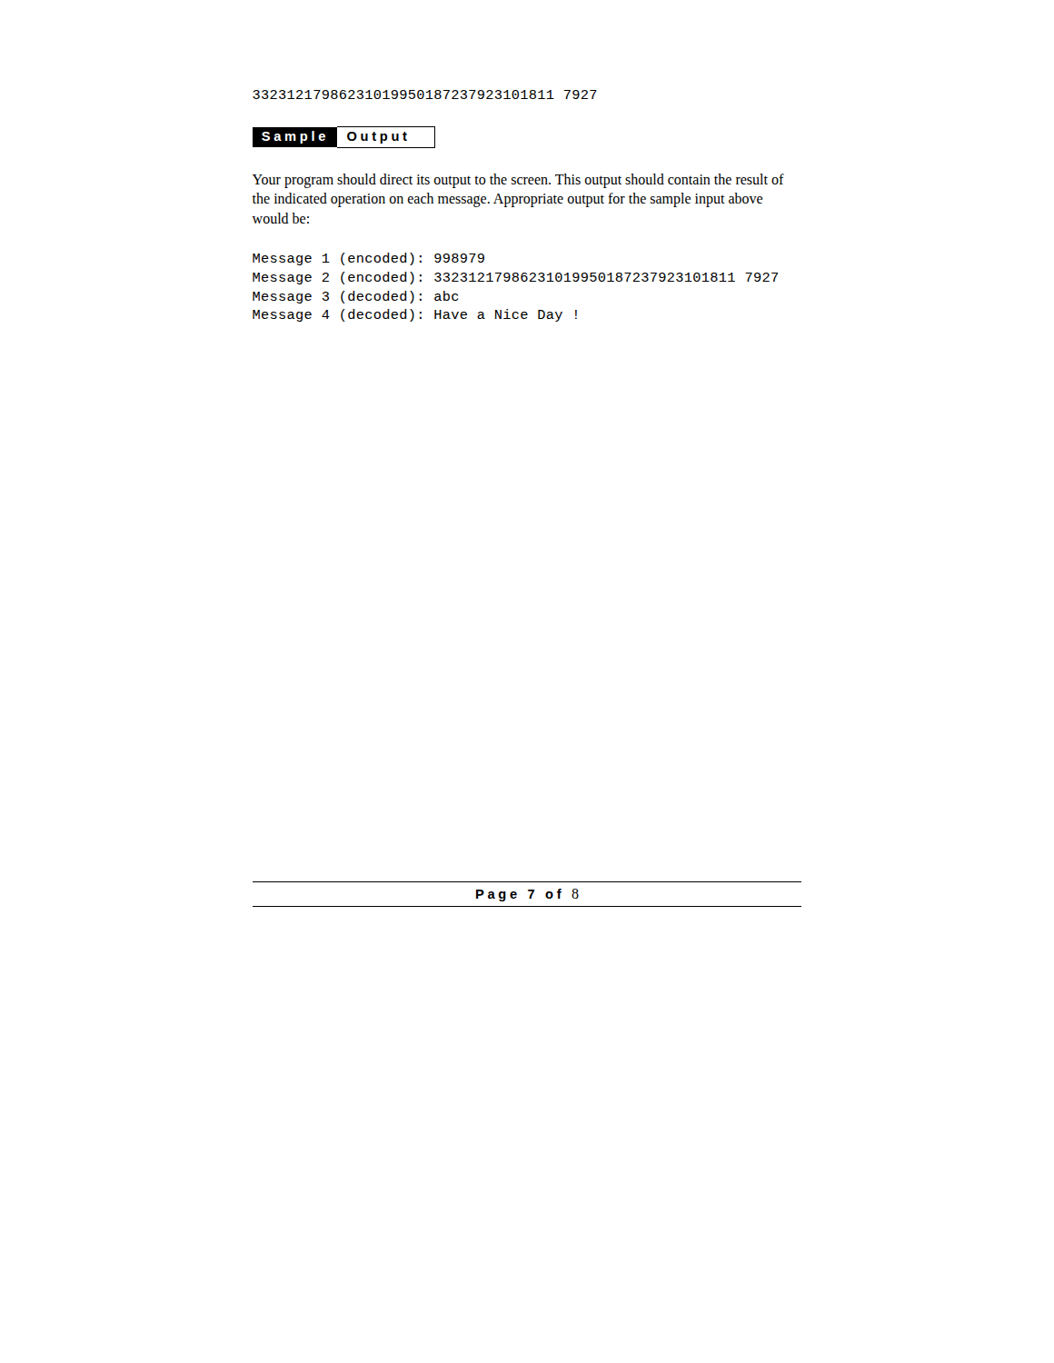33231217986231019950187237923101811 7927
Sample Output
Your program should direct its output to the screen. This output should contain the result of the indicated operation on each message. Appropriate output for the sample input above would be:
Message 1 (encoded): 998979
Message 2 (encoded): 33231217986231019950187237923101811 7927
Message 3 (decoded): abc
Message 4 (decoded): Have a Nice Day !
Page 7 of 8